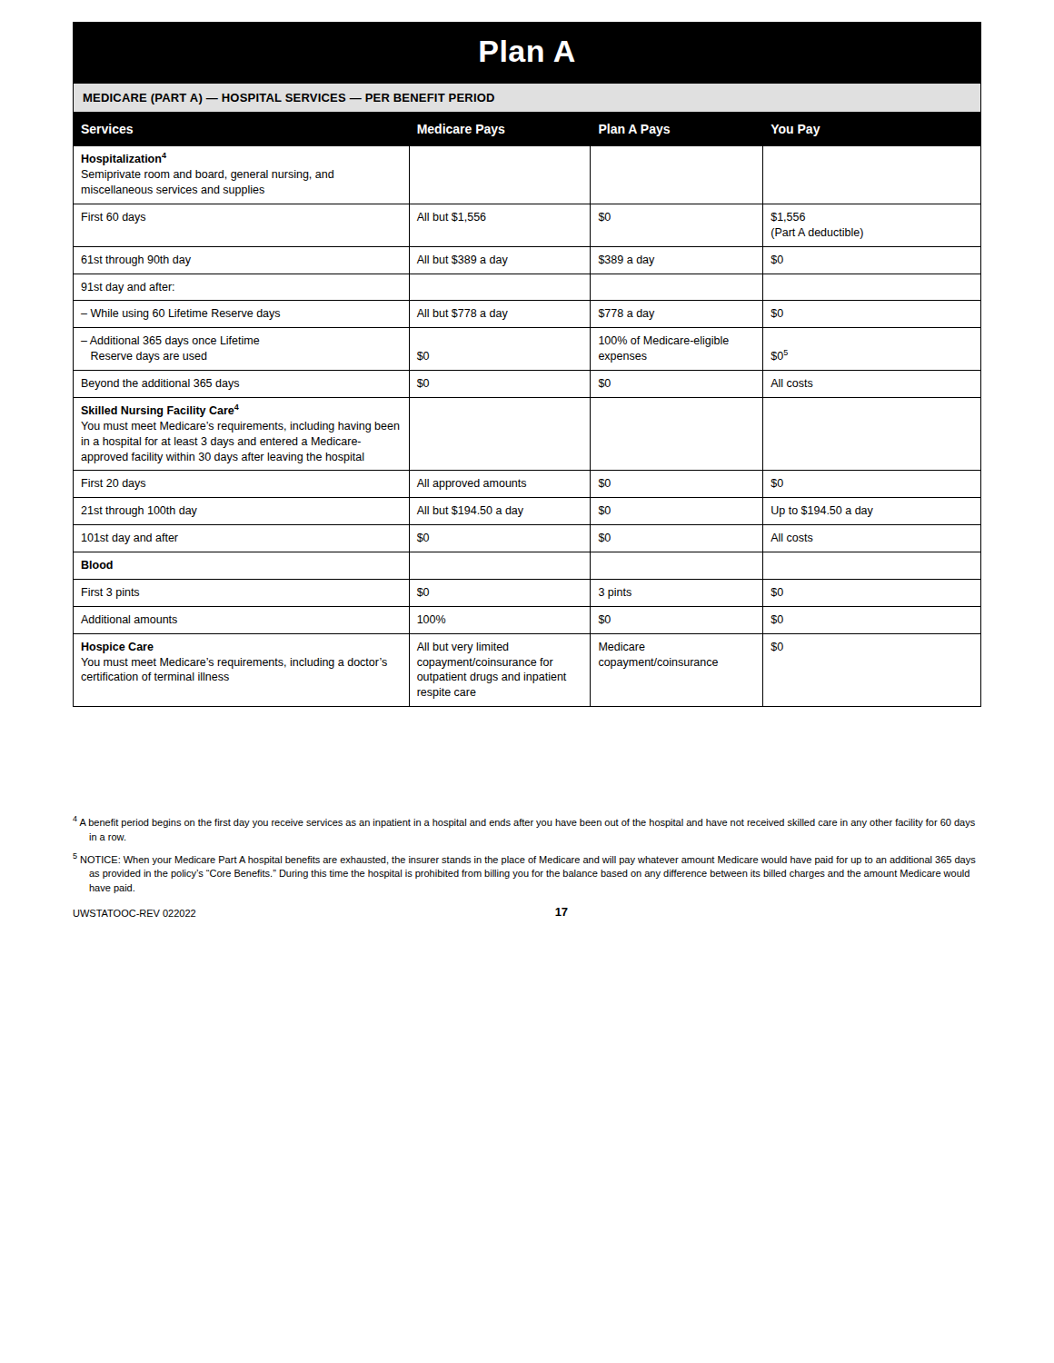Plan A
MEDICARE (PART A) — HOSPITAL SERVICES — PER BENEFIT PERIOD
| Services | Medicare Pays | Plan A Pays | You Pay |
| --- | --- | --- | --- |
| Hospitalization 4 Semiprivate room and board, general nursing, and miscellaneous services and supplies | | | |
| First 60 days | All but $1,556 | $0 | $1,556 (Part A deductible) |
| 61st through 90th day | All but $389 a day | $389 a day | $0 |
| 91st day and after: | | | |
| – While using 60 Lifetime Reserve days | All but $778 a day | $778 a day | $0 |
| – Additional 365 days once Lifetime Reserve days are used | $0 | 100% of Medicare-eligible expenses | $0 5 |
| Beyond the additional 365 days | $0 | $0 | All costs |
| Skilled Nursing Facility Care 4 You must meet Medicare’s requirements, including having been in a hospital for at least 3 days and entered a Medicare-approved facility within 30 days after leaving the hospital | | | |
| First 20 days | All approved amounts | $0 | $0 |
| 21st through 100th day | All but $194.50 a day | $0 | Up to $194.50 a day |
| 101st day and after | $0 | $0 | All costs |
| Blood | | | |
| First 3 pints | $0 | 3 pints | $0 |
| Additional amounts | 100% | $0 | $0 |
| Hospice Care You must meet Medicare’s requirements, including a doctor’s certification of terminal illness | All but very limited copayment/coinsurance for outpatient drugs and inpatient respite care | Medicare copayment/coinsurance | $0 |
4 A benefit period begins on the first day you receive services as an inpatient in a hospital and ends after you have been out of the hospital and have not received skilled care in any other facility for 60 days in a row.
5 NOTICE: When your Medicare Part A hospital benefits are exhausted, the insurer stands in the place of Medicare and will pay whatever amount Medicare would have paid for up to an additional 365 days as provided in the policy’s “Core Benefits.” During this time the hospital is prohibited from billing you for the balance based on any difference between its billed charges and the amount Medicare would have paid.
UWSTATOOC-REV 022022
17